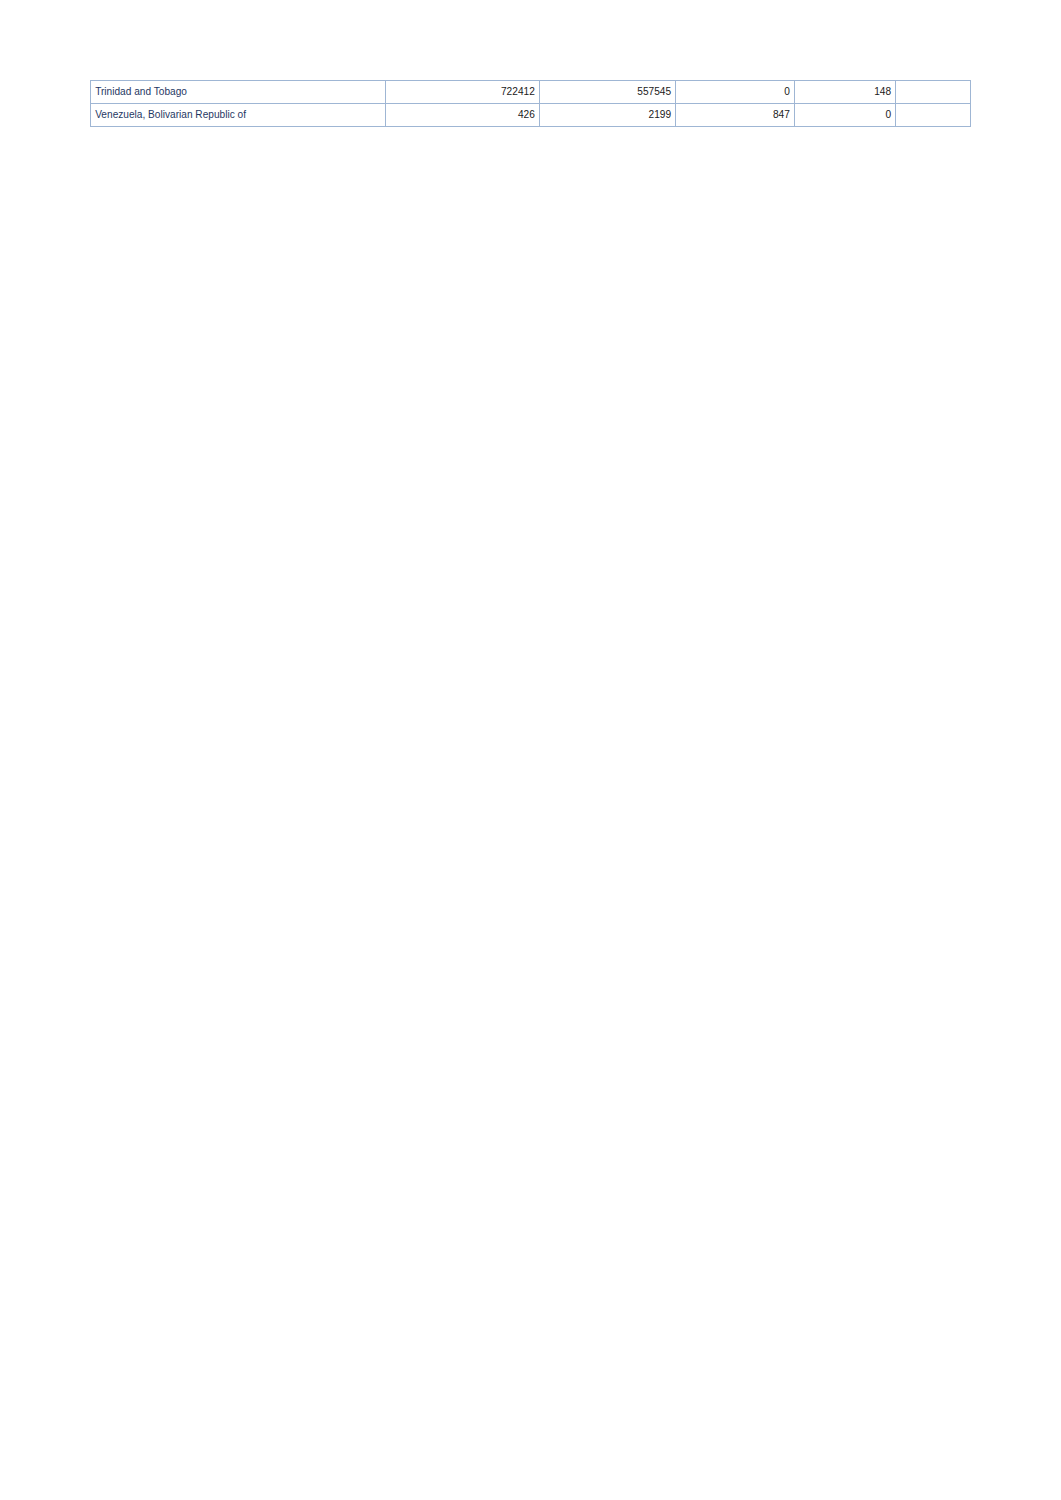| Trinidad and Tobago | 722412 | 557545 | 0 | 148 | |
| Venezuela, Bolivarian Republic of | 426 | 2199 | 847 | 0 | |